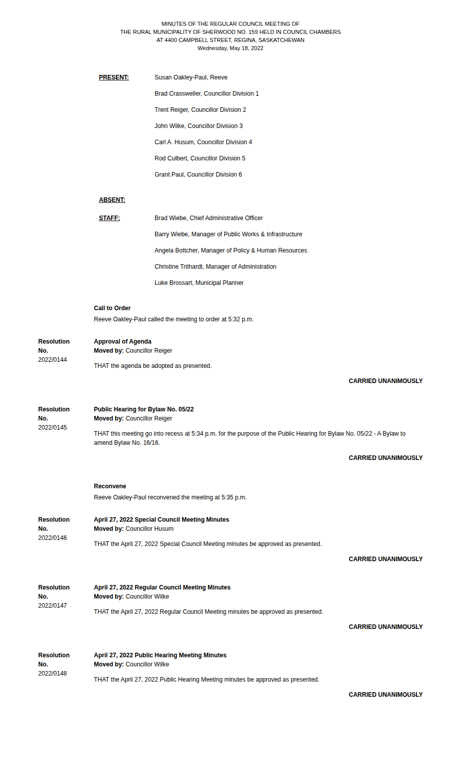MINUTES OF THE REGULAR COUNCIL MEETING OF
THE RURAL MUNICIPALITY OF SHERWOOD NO. 159 HELD IN COUNCIL CHAMBERS
AT 4400 CAMPBELL STREET, REGINA, SASKATCHEWAN
Wednesday, May 18, 2022
PRESENT:
Susan Oakley-Paul, Reeve
Brad Crassweller, Councillor Division 1
Trent Reiger, Councillor Division 2
John Wilke, Councillor Division 3
Carl A. Husum, Councillor Division 4
Rod Culbert, Councillor Division 5
Grant Paul, Councillor Division 6
ABSENT:
STAFF:
Brad Wiebe, Chief Administrative Officer
Barry Wiebe, Manager of Public Works & Infrastructure
Angela Bottcher, Manager of Policy & Human Resources
Christine Trithardt, Manager of Administration
Luke Brossart, Municipal Planner
Call to Order
Reeve Oakley-Paul called the meeting to order at 5:32 p.m.
Resolution
No.
2022/0144
Approval of Agenda
Moved by: Councillor Reiger
THAT the agenda be adopted as presented.
CARRIED UNANIMOUSLY
Resolution
No.
2022/0145
Public Hearing for Bylaw No. 05/22
Moved by: Councillor Reiger
THAT this meeting go into recess at 5:34 p.m. for the purpose of the Public Hearing for Bylaw No. 05/22 - A Bylaw to amend Bylaw No. 16/16.
CARRIED UNANIMOUSLY
Reconvene
Reeve Oakley-Paul reconvened the meeting at 5:35 p.m.
Resolution
No.
2022/0146
April 27, 2022 Special Council Meeting Minutes
Moved by: Councillor Husum
THAT the April 27, 2022 Special Council Meeting minutes be approved as presented.
CARRIED UNANIMOUSLY
Resolution
No.
2022/0147
April 27, 2022 Regular Council Meeting Minutes
Moved by: Councillor Wilke
THAT the April 27, 2022 Regular Council Meeting minutes be approved as presented.
CARRIED UNANIMOUSLY
Resolution
No.
2022/0148
April 27, 2022 Public Hearing Meeting Minutes
Moved by: Councillor Wilke
THAT the April 27, 2022 Public Hearing Meeting minutes be approved as presented.
CARRIED UNANIMOUSLY